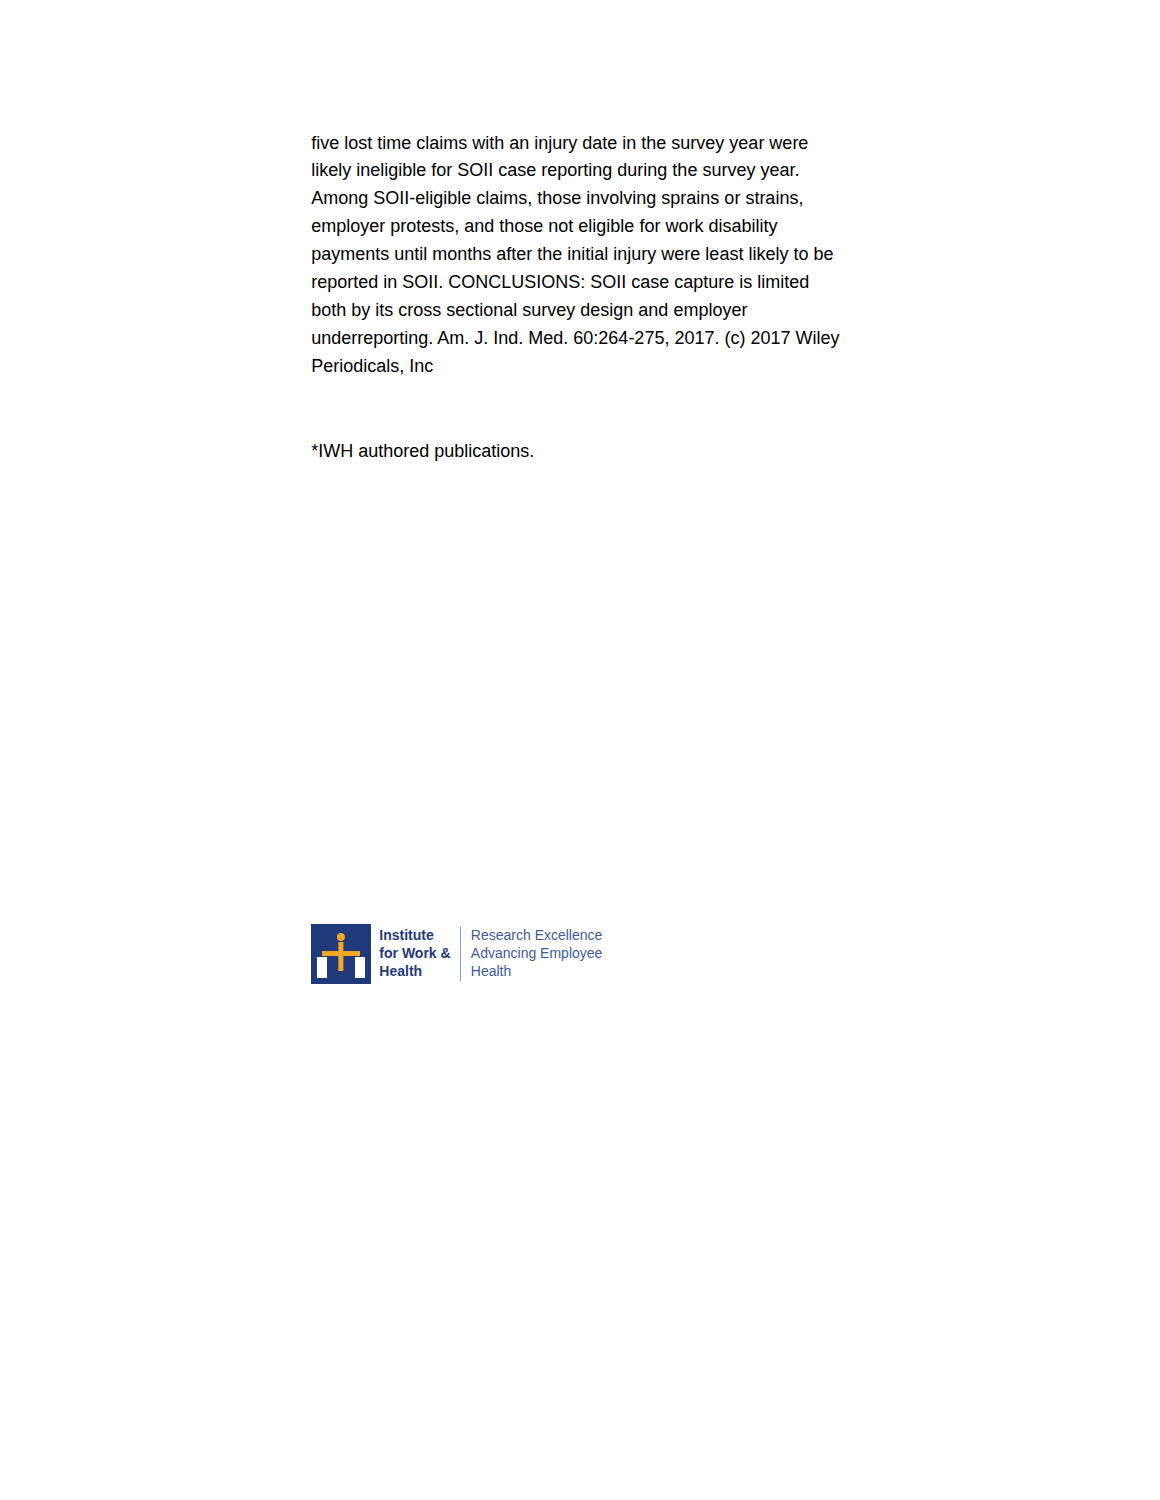five lost time claims with an injury date in the survey year were likely ineligible for SOII case reporting during the survey year. Among SOII-eligible claims, those involving sprains or strains, employer protests, and those not eligible for work disability payments until months after the initial injury were least likely to be reported in SOII. CONCLUSIONS: SOII case capture is limited both by its cross sectional survey design and employer underreporting. Am. J. Ind. Med. 60:264-275, 2017. (c) 2017 Wiley Periodicals, Inc
*IWH authored publications.
Institute
for Work &
Health
Research Excellence
Advancing Employee
Health